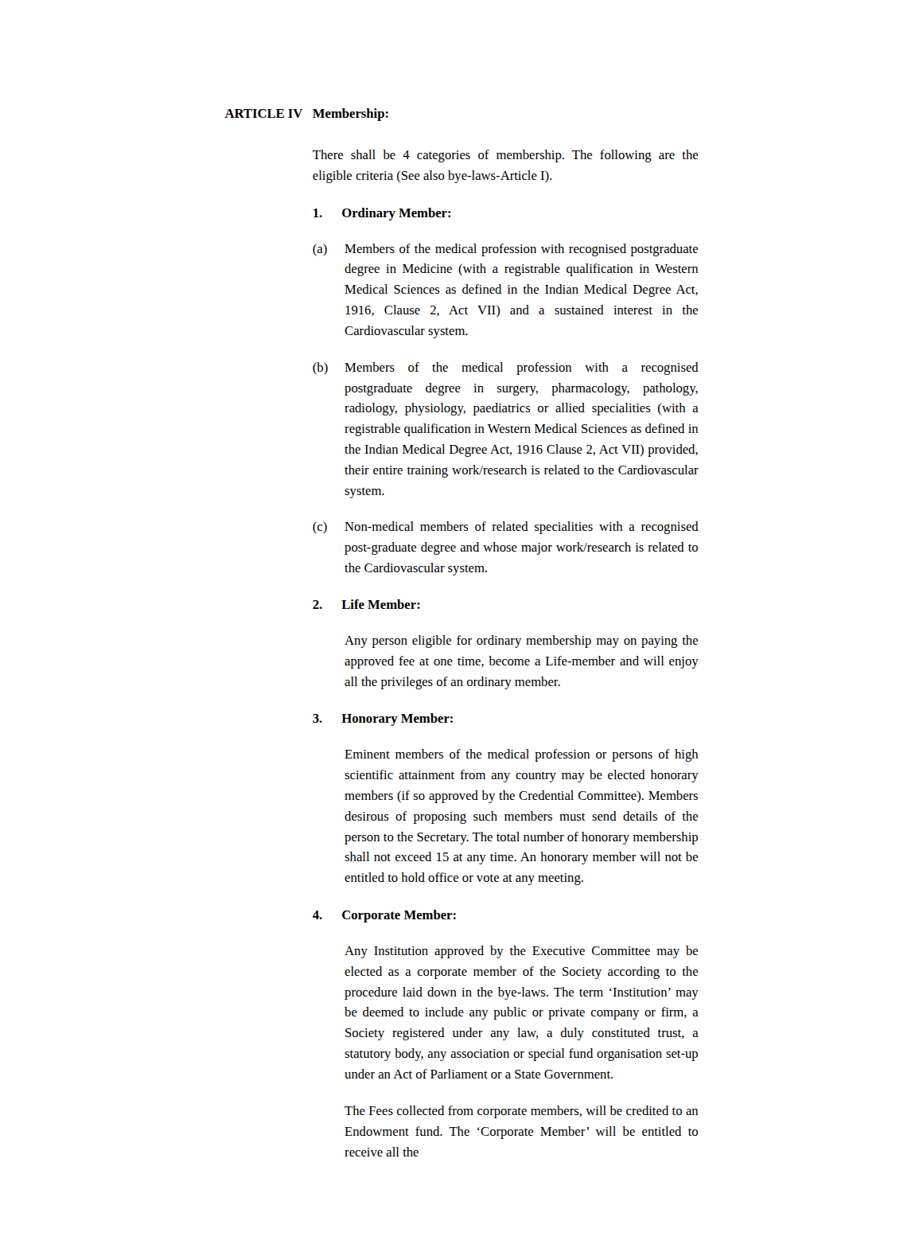ARTICLE IVMembership:
There shall be 4 categories of membership. The following are the eligible criteria (See also bye-laws-Article I).
1. Ordinary Member:
(a) Members of the medical profession with recognised postgraduate degree in Medicine (with a registrable qualification in Western Medical Sciences as defined in the Indian Medical Degree Act, 1916, Clause 2, Act VII) and a sustained interest in the Cardiovascular system.
(b) Members of the medical profession with a recognised postgraduate degree in surgery, pharmacology, pathology, radiology, physiology, paediatrics or allied specialities (with a registrable qualification in Western Medical Sciences as defined in the Indian Medical Degree Act, 1916 Clause 2, Act VII) provided, their entire training work/research is related to the Cardiovascular system.
(c) Non-medical members of related specialities with a recognised post-graduate degree and whose major work/research is related to the Cardiovascular system.
2. Life Member:
Any person eligible for ordinary membership may on paying the approved fee at one time, become a Life-member and will enjoy all the privileges of an ordinary member.
3. Honorary Member:
Eminent members of the medical profession or persons of high scientific attainment from any country may be elected honorary members (if so approved by the Credential Committee). Members desirous of proposing such members must send details of the person to the Secretary. The total number of honorary membership shall not exceed 15 at any time. An honorary member will not be entitled to hold office or vote at any meeting.
4. Corporate Member:
Any Institution approved by the Executive Committee may be elected as a corporate member of the Society according to the procedure laid down in the bye-laws. The term ‘Institution’ may be deemed to include any public or private company or firm, a Society registered under any law, a duly constituted trust, a statutory body, any association or special fund organisation set-up under an Act of Parliament or a State Government.
The Fees collected from corporate members, will be credited to an Endowment fund. The ‘Corporate Member’ will be entitled to receive all the